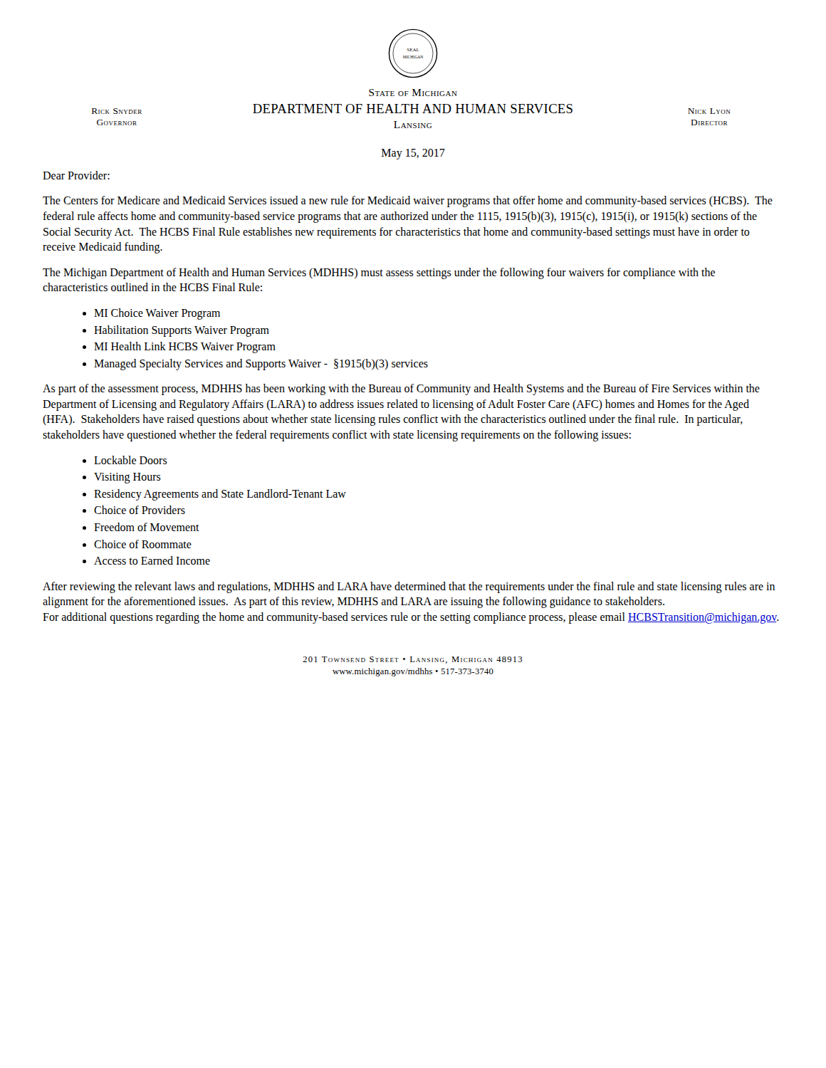Rick Snyder
Governor
State of Michigan
DEPARTMENT OF HEALTH AND HUMAN SERVICES
Lansing
Nick Lyon
Director
May 15, 2017
Dear Provider:
The Centers for Medicare and Medicaid Services issued a new rule for Medicaid waiver programs that offer home and community-based services (HCBS). The federal rule affects home and community-based service programs that are authorized under the 1115, 1915(b)(3), 1915(c), 1915(i), or 1915(k) sections of the Social Security Act. The HCBS Final Rule establishes new requirements for characteristics that home and community-based settings must have in order to receive Medicaid funding.
The Michigan Department of Health and Human Services (MDHHS) must assess settings under the following four waivers for compliance with the characteristics outlined in the HCBS Final Rule:
MI Choice Waiver Program
Habilitation Supports Waiver Program
MI Health Link HCBS Waiver Program
Managed Specialty Services and Supports Waiver - §1915(b)(3) services
As part of the assessment process, MDHHS has been working with the Bureau of Community and Health Systems and the Bureau of Fire Services within the Department of Licensing and Regulatory Affairs (LARA) to address issues related to licensing of Adult Foster Care (AFC) homes and Homes for the Aged (HFA). Stakeholders have raised questions about whether state licensing rules conflict with the characteristics outlined under the final rule. In particular, stakeholders have questioned whether the federal requirements conflict with state licensing requirements on the following issues:
Lockable Doors
Visiting Hours
Residency Agreements and State Landlord-Tenant Law
Choice of Providers
Freedom of Movement
Choice of Roommate
Access to Earned Income
After reviewing the relevant laws and regulations, MDHHS and LARA have determined that the requirements under the final rule and state licensing rules are in alignment for the aforementioned issues. As part of this review, MDHHS and LARA are issuing the following guidance to stakeholders.
For additional questions regarding the home and community-based services rule or the setting compliance process, please email HCBSTransition@michigan.gov.
201 Townsend Street • Lansing, Michigan 48913
www.michigan.gov/mdhhs • 517-373-3740